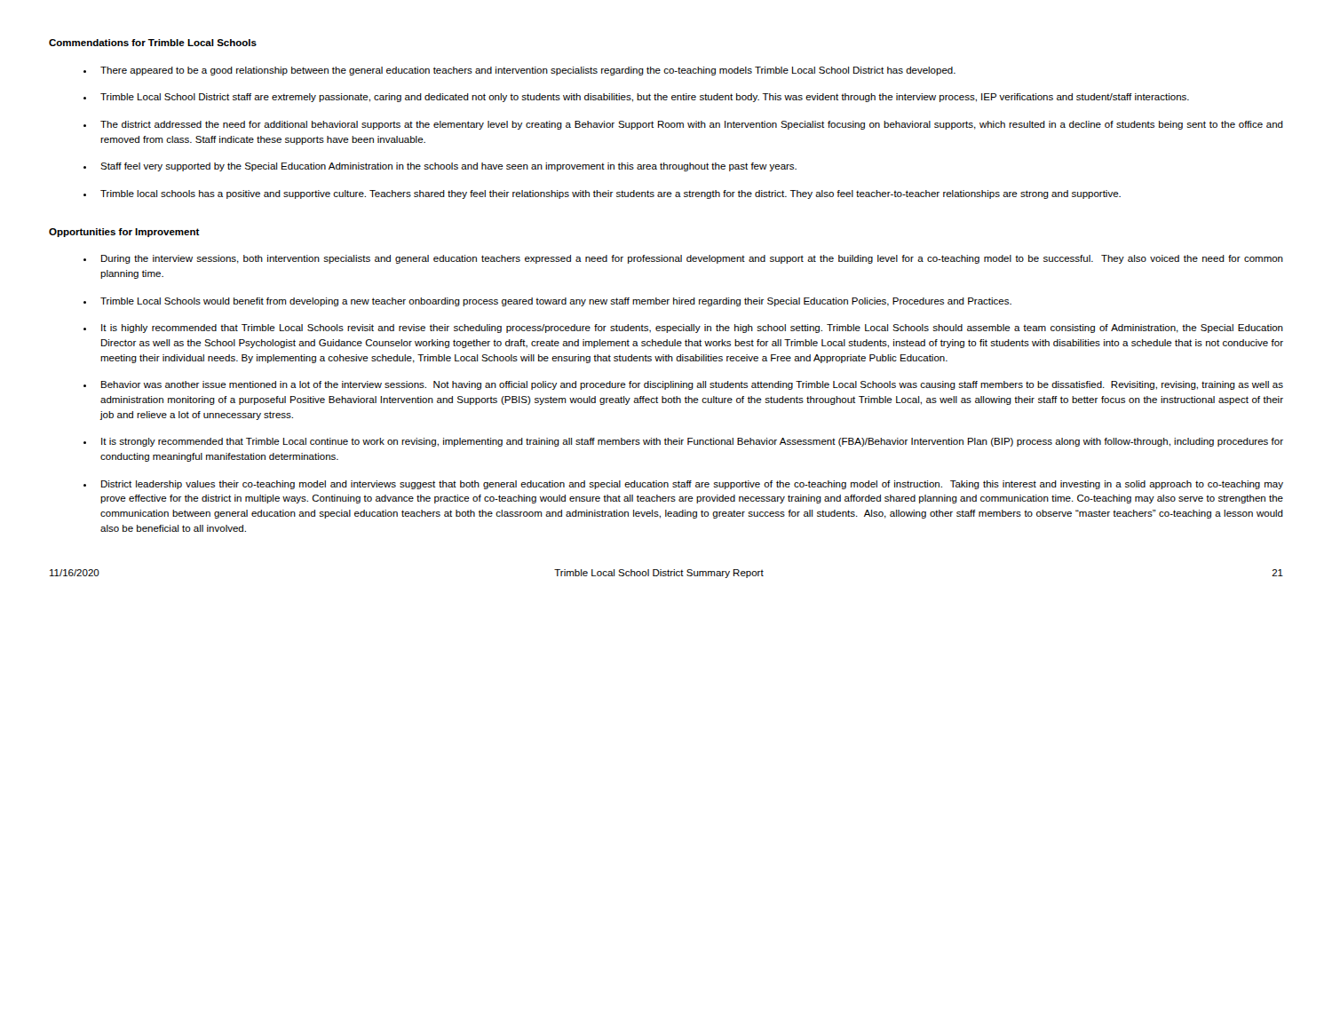Commendations for Trimble Local Schools
There appeared to be a good relationship between the general education teachers and intervention specialists regarding the co-teaching models Trimble Local School District has developed.
Trimble Local School District staff are extremely passionate, caring and dedicated not only to students with disabilities, but the entire student body. This was evident through the interview process, IEP verifications and student/staff interactions.
The district addressed the need for additional behavioral supports at the elementary level by creating a Behavior Support Room with an Intervention Specialist focusing on behavioral supports, which resulted in a decline of students being sent to the office and removed from class. Staff indicate these supports have been invaluable.
Staff feel very supported by the Special Education Administration in the schools and have seen an improvement in this area throughout the past few years.
Trimble local schools has a positive and supportive culture. Teachers shared they feel their relationships with their students are a strength for the district. They also feel teacher-to-teacher relationships are strong and supportive.
Opportunities for Improvement
During the interview sessions, both intervention specialists and general education teachers expressed a need for professional development and support at the building level for a co-teaching model to be successful. They also voiced the need for common planning time.
Trimble Local Schools would benefit from developing a new teacher onboarding process geared toward any new staff member hired regarding their Special Education Policies, Procedures and Practices.
It is highly recommended that Trimble Local Schools revisit and revise their scheduling process/procedure for students, especially in the high school setting. Trimble Local Schools should assemble a team consisting of Administration, the Special Education Director as well as the School Psychologist and Guidance Counselor working together to draft, create and implement a schedule that works best for all Trimble Local students, instead of trying to fit students with disabilities into a schedule that is not conducive for meeting their individual needs. By implementing a cohesive schedule, Trimble Local Schools will be ensuring that students with disabilities receive a Free and Appropriate Public Education.
Behavior was another issue mentioned in a lot of the interview sessions. Not having an official policy and procedure for disciplining all students attending Trimble Local Schools was causing staff members to be dissatisfied. Revisiting, revising, training as well as administration monitoring of a purposeful Positive Behavioral Intervention and Supports (PBIS) system would greatly affect both the culture of the students throughout Trimble Local, as well as allowing their staff to better focus on the instructional aspect of their job and relieve a lot of unnecessary stress.
It is strongly recommended that Trimble Local continue to work on revising, implementing and training all staff members with their Functional Behavior Assessment (FBA)/Behavior Intervention Plan (BIP) process along with follow-through, including procedures for conducting meaningful manifestation determinations.
District leadership values their co-teaching model and interviews suggest that both general education and special education staff are supportive of the co-teaching model of instruction. Taking this interest and investing in a solid approach to co-teaching may prove effective for the district in multiple ways. Continuing to advance the practice of co-teaching would ensure that all teachers are provided necessary training and afforded shared planning and communication time. Co-teaching may also serve to strengthen the communication between general education and special education teachers at both the classroom and administration levels, leading to greater success for all students. Also, allowing other staff members to observe “master teachers” co-teaching a lesson would also be beneficial to all involved.
11/16/2020 Trimble Local School District Summary Report 21